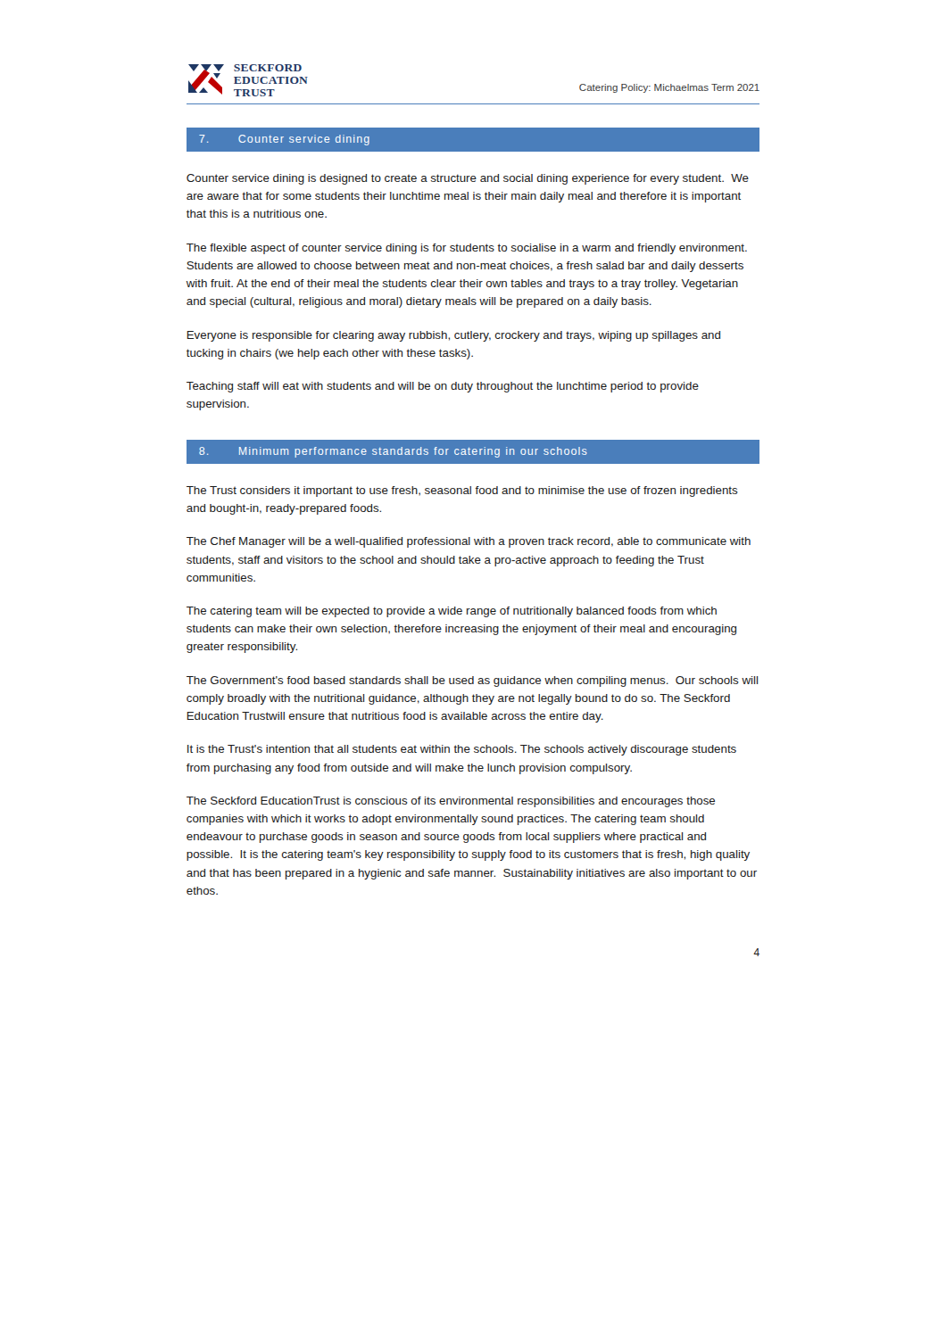SECKFORD
EDUCATION
TRUST
Catering Policy: Michaelmas Term 2021
7. Counter service dining
Counter service dining is designed to create a structure and social dining experience for every student. We are aware that for some students their lunchtime meal is their main daily meal and therefore it is important that this is a nutritious one.
The flexible aspect of counter service dining is for students to socialise in a warm and friendly environment. Students are allowed to choose between meat and non-meat choices, a fresh salad bar and daily desserts with fruit. At the end of their meal the students clear their own tables and trays to a tray trolley. Vegetarian and special (cultural, religious and moral) dietary meals will be prepared on a daily basis.
Everyone is responsible for clearing away rubbish, cutlery, crockery and trays, wiping up spillages and tucking in chairs (we help each other with these tasks).
Teaching staff will eat with students and will be on duty throughout the lunchtime period to provide supervision.
8. Minimum performance standards for catering in our schools
The Trust considers it important to use fresh, seasonal food and to minimise the use of frozen ingredients and bought-in, ready-prepared foods.
The Chef Manager will be a well-qualified professional with a proven track record, able to communicate with students, staff and visitors to the school and should take a pro-active approach to feeding the Trust communities.
The catering team will be expected to provide a wide range of nutritionally balanced foods from which students can make their own selection, therefore increasing the enjoyment of their meal and encouraging greater responsibility.
The Government's food based standards shall be used as guidance when compiling menus. Our schools will comply broadly with the nutritional guidance, although they are not legally bound to do so. The Seckford Education Trustwill ensure that nutritious food is available across the entire day.
It is the Trust's intention that all students eat within the schools. The schools actively discourage students from purchasing any food from outside and will make the lunch provision compulsory.
The Seckford EducationTrust is conscious of its environmental responsibilities and encourages those companies with which it works to adopt environmentally sound practices. The catering team should endeavour to purchase goods in season and source goods from local suppliers where practical and possible. It is the catering team's key responsibility to supply food to its customers that is fresh, high quality and that has been prepared in a hygienic and safe manner. Sustainability initiatives are also important to our ethos.
4